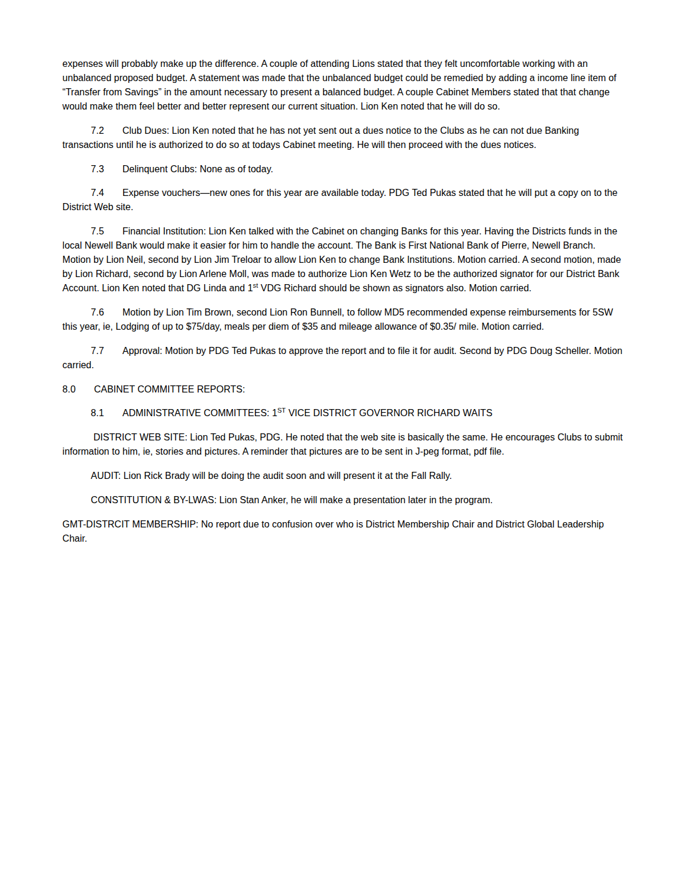expenses will probably make up the difference. A couple of attending Lions stated that they felt uncomfortable working with an unbalanced proposed budget. A statement was made that the unbalanced budget could be remedied by adding a income line item of “Transfer from Savings” in the amount necessary to present a balanced budget. A couple Cabinet Members stated that that change would make them feel better and better represent our current situation. Lion Ken noted that he will do so.
7.2 Club Dues: Lion Ken noted that he has not yet sent out a dues notice to the Clubs as he can not due Banking transactions until he is authorized to do so at todays Cabinet meeting. He will then proceed with the dues notices.
7.3 Delinquent Clubs: None as of today.
7.4 Expense vouchers—new ones for this year are available today. PDG Ted Pukas stated that he will put a copy on to the District Web site.
7.5 Financial Institution: Lion Ken talked with the Cabinet on changing Banks for this year. Having the Districts funds in the local Newell Bank would make it easier for him to handle the account. The Bank is First National Bank of Pierre, Newell Branch. Motion by Lion Neil, second by Lion Jim Treloar to allow Lion Ken to change Bank Institutions. Motion carried. A second motion, made by Lion Richard, second by Lion Arlene Moll, was made to authorize Lion Ken Wetz to be the authorized signator for our District Bank Account. Lion Ken noted that DG Linda and 1st VDG Richard should be shown as signators also. Motion carried.
7.6 Motion by Lion Tim Brown, second Lion Ron Bunnell, to follow MD5 recommended expense reimbursements for 5SW this year, ie, Lodging of up to $75/day, meals per diem of $35 and mileage allowance of $0.35/ mile. Motion carried.
7.7 Approval: Motion by PDG Ted Pukas to approve the report and to file it for audit. Second by PDG Doug Scheller. Motion carried.
8.0 CABINET COMMITTEE REPORTS:
8.1 ADMINISTRATIVE COMMITTEES: 1ST VICE DISTRICT GOVERNOR RICHARD WAITS
DISTRICT WEB SITE: Lion Ted Pukas, PDG. He noted that the web site is basically the same. He encourages Clubs to submit information to him, ie, stories and pictures. A reminder that pictures are to be sent in J-peg format, pdf file.
AUDIT: Lion Rick Brady will be doing the audit soon and will present it at the Fall Rally.
CONSTITUTION & BY-LWAS: Lion Stan Anker, he will make a presentation later in the program.
GMT-DISTRCIT MEMBERSHIP: No report due to confusion over who is District Membership Chair and District Global Leadership Chair.